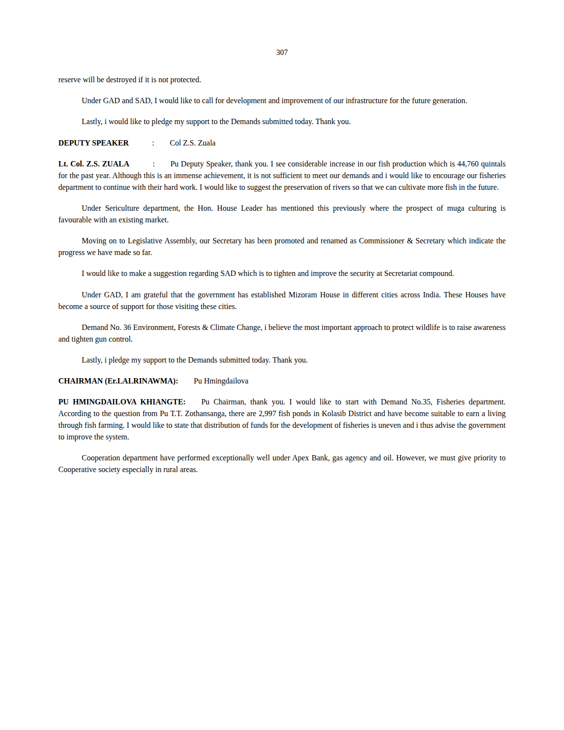307
reserve will be destroyed if it is not protected.
Under GAD and SAD, I would like to call for development and improvement of our infrastructure for the future generation.
Lastly, i would like to pledge my support to the Demands submitted today. Thank you.
DEPUTY SPEAKER   :  Col Z.S. Zuala
Lt. Col. Z.S. ZUALA   :  Pu Deputy Speaker, thank you. I see considerable increase in our fish production which is 44,760 quintals for the past year. Although this is an immense achievement, it is not sufficient to meet our demands and i would like to encourage our fisheries department to continue with their hard work. I would like to suggest the preservation of rivers so that we can cultivate more fish in the future.
Under Sericulture department, the Hon. House Leader has mentioned this previously where the prospect of muga culturing is favourable with an existing market.
Moving on to Legislative Assembly, our Secretary has been promoted and renamed as Commissioner & Secretary which indicate the progress we have made so far.
I would like to make a suggestion regarding SAD which is to tighten and improve the security at Secretariat compound.
Under GAD, I am grateful that the government has established Mizoram House in different cities across India. These Houses have become a source of support for those visiting these cities.
Demand No. 36 Environment, Forests & Climate Change, i believe the most important approach to protect wildlife is to raise awareness and tighten gun control.
Lastly, i pledge my support to the Demands submitted today. Thank you.
CHAIRMAN (Er.LALRINAWMA):  Pu Hmingdailova
PU HMINGDAILOVA KHIANGTE:  Pu Chairman, thank you. I would like to start with Demand No.35, Fisheries department. According to the question from Pu T.T. Zothansanga, there are 2,997 fish ponds in Kolasib District and have become suitable to earn a living through fish farming. I would like to state that distribution of funds for the development of fisheries is uneven and i thus advise the government to improve the system.
Cooperation department have performed exceptionally well under Apex Bank, gas agency and oil. However, we must give priority to Cooperative society especially in rural areas.